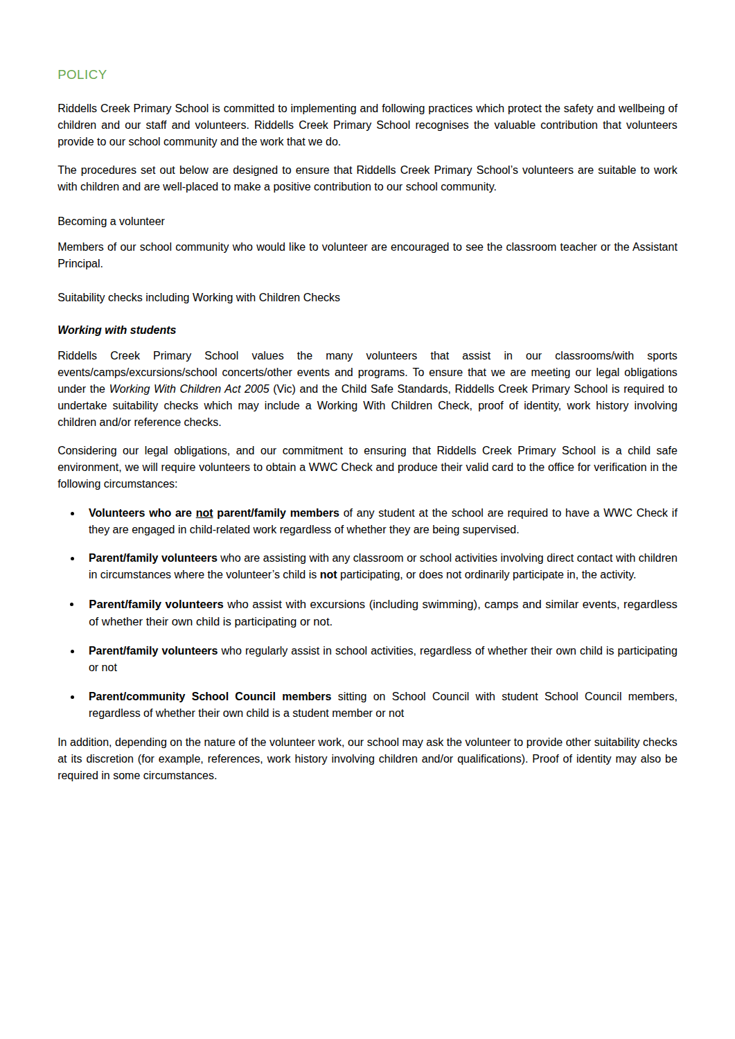POLICY
Riddells Creek Primary School is committed to implementing and following practices which protect the safety and wellbeing of children and our staff and volunteers. Riddells Creek Primary School recognises the valuable contribution that volunteers provide to our school community and the work that we do.
The procedures set out below are designed to ensure that Riddells Creek Primary School’s volunteers are suitable to work with children and are well-placed to make a positive contribution to our school community.
Becoming a volunteer
Members of our school community who would like to volunteer are encouraged to see the classroom teacher or the Assistant Principal.
Suitability checks including Working with Children Checks
Working with students
Riddells Creek Primary School values the many volunteers that assist in our classrooms/with sports events/camps/excursions/school concerts/other events and programs. To ensure that we are meeting our legal obligations under the Working With Children Act 2005 (Vic) and the Child Safe Standards, Riddells Creek Primary School is required to undertake suitability checks which may include a Working With Children Check, proof of identity, work history involving children and/or reference checks.
Considering our legal obligations, and our commitment to ensuring that Riddells Creek Primary School is a child safe environment, we will require volunteers to obtain a WWC Check and produce their valid card to the office for verification in the following circumstances:
Volunteers who are not parent/family members of any student at the school are required to have a WWC Check if they are engaged in child-related work regardless of whether they are being supervised.
Parent/family volunteers who are assisting with any classroom or school activities involving direct contact with children in circumstances where the volunteer’s child is not participating, or does not ordinarily participate in, the activity.
Parent/family volunteers who assist with excursions (including swimming), camps and similar events, regardless of whether their own child is participating or not.
Parent/family volunteers who regularly assist in school activities, regardless of whether their own child is participating or not
Parent/community School Council members sitting on School Council with student School Council members, regardless of whether their own child is a student member or not
In addition, depending on the nature of the volunteer work, our school may ask the volunteer to provide other suitability checks at its discretion (for example, references, work history involving children and/or qualifications). Proof of identity may also be required in some circumstances.